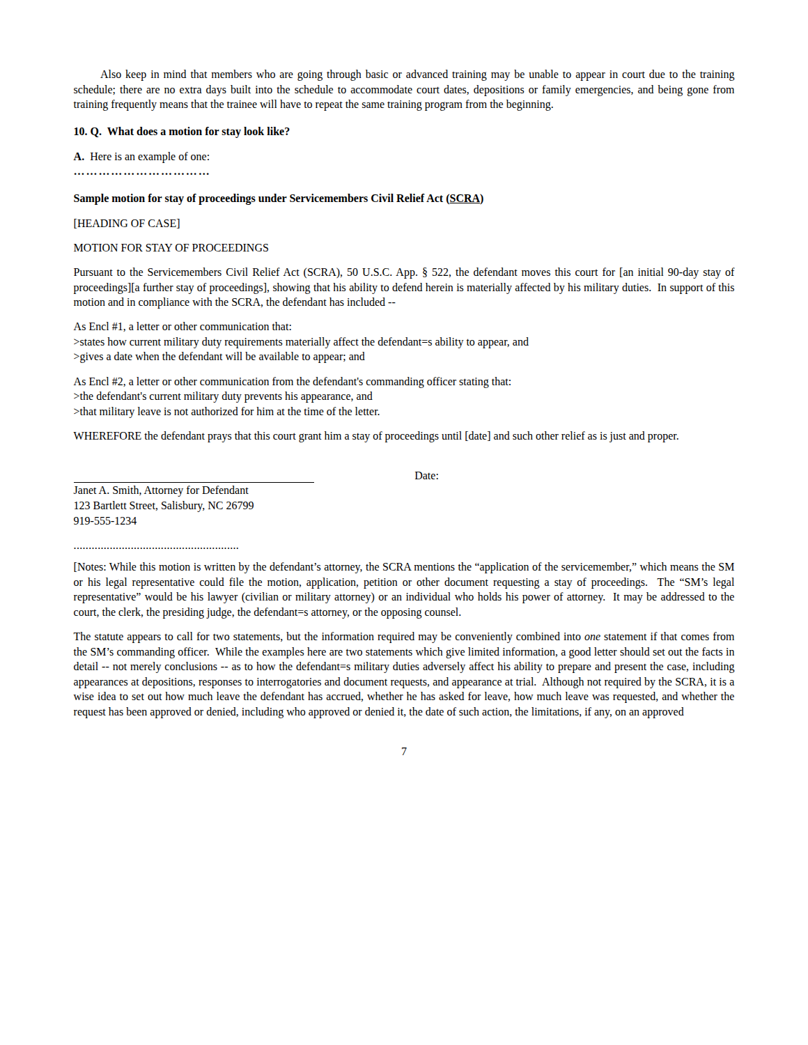Also keep in mind that members who are going through basic or advanced training may be unable to appear in court due to the training schedule; there are no extra days built into the schedule to accommodate court dates, depositions or family emergencies, and being gone from training frequently means that the trainee will have to repeat the same training program from the beginning.
10. Q. What does a motion for stay look like?
A. Here is an example of one:
……………………………
Sample motion for stay of proceedings under Servicemembers Civil Relief Act (SCRA)
[HEADING OF CASE]
MOTION FOR STAY OF PROCEEDINGS
Pursuant to the Servicemembers Civil Relief Act (SCRA), 50 U.S.C. App. § 522, the defendant moves this court for [an initial 90-day stay of proceedings][a further stay of proceedings], showing that his ability to defend herein is materially affected by his military duties. In support of this motion and in compliance with the SCRA, the defendant has included --
As Encl #1, a letter or other communication that:
>states how current military duty requirements materially affect the defendant=s ability to appear, and
>gives a date when the defendant will be available to appear; and
As Encl #2, a letter or other communication from the defendant's commanding officer stating that:
>the defendant's current military duty prevents his appearance, and
>that military leave is not authorized for him at the time of the letter.
WHEREFORE the defendant prays that this court grant him a stay of proceedings until [date] and such other relief as is just and proper.
Date:
Janet A. Smith, Attorney for Defendant
123 Bartlett Street, Salisbury, NC 26799
919-555-1234
.......................................................
[Notes: While this motion is written by the defendant’s attorney, the SCRA mentions the “application of the servicemember,” which means the SM or his legal representative could file the motion, application, petition or other document requesting a stay of proceedings. The “SM’s legal representative” would be his lawyer (civilian or military attorney) or an individual who holds his power of attorney. It may be addressed to the court, the clerk, the presiding judge, the defendant=s attorney, or the opposing counsel.
The statute appears to call for two statements, but the information required may be conveniently combined into one statement if that comes from the SM’s commanding officer. While the examples here are two statements which give limited information, a good letter should set out the facts in detail -- not merely conclusions -- as to how the defendant=s military duties adversely affect his ability to prepare and present the case, including appearances at depositions, responses to interrogatories and document requests, and appearance at trial. Although not required by the SCRA, it is a wise idea to set out how much leave the defendant has accrued, whether he has asked for leave, how much leave was requested, and whether the request has been approved or denied, including who approved or denied it, the date of such action, the limitations, if any, on an approved
7